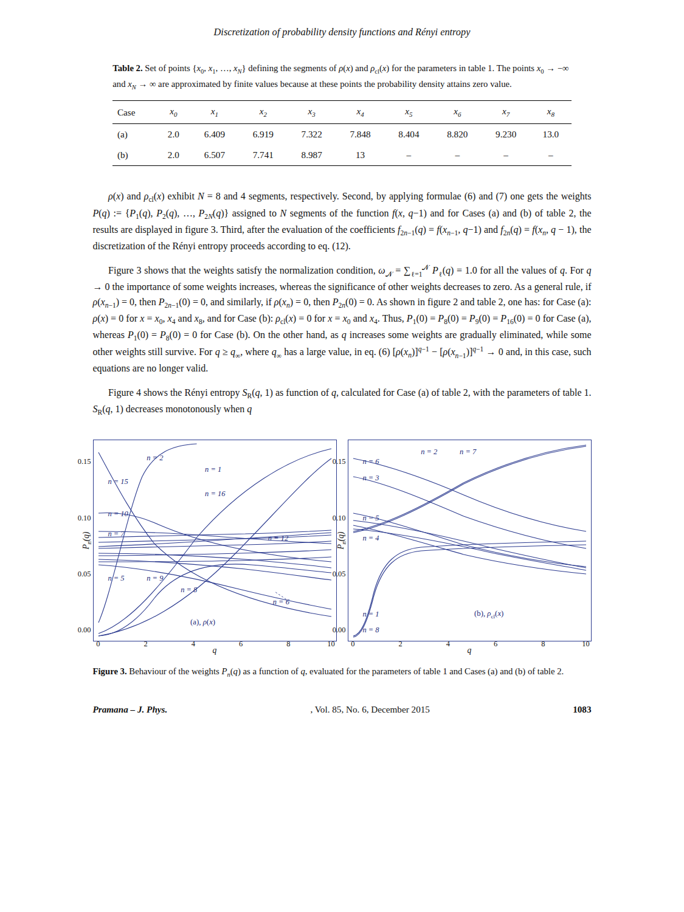Discretization of probability density functions and Rényi entropy
Table 2. Set of points {x0, x1, …, xN} defining the segments of ρ(x) and ρcl(x) for the parameters in table 1. The points x0 → −∞ and xN → ∞ are approximated by finite values because at these points the probability density attains zero value.
| Case | x 0 | x 1 | x 2 | x 3 | x 4 | x 5 | x 6 | x 7 | x 8 |
| --- | --- | --- | --- | --- | --- | --- | --- | --- | --- |
| (a) | 2.0 | 6.409 | 6.919 | 7.322 | 7.848 | 8.404 | 8.820 | 9.230 | 13.0 |
| (b) | 2.0 | 6.507 | 7.741 | 8.987 | 13 | – | – | – | – |
ρ(x) and ρcl(x) exhibit N = 8 and 4 segments, respectively. Second, by applying formulae (6) and (7) one gets the weights P(q) := {P1(q), P2(q), …, P2N(q)} assigned to N segments of the function f(x, q−1) and for Cases (a) and (b) of table 2, the results are displayed in figure 3. Third, after the evaluation of the coefficients f2n−1(q) = f(xn−1, q−1) and f2n(q) = f(xn, q − 1), the discretization of the Rényi entropy proceeds according to eq. (12).
Figure 3 shows that the weights satisfy the normalization condition, ω𝒩 = ∑ℓ=1𝒩 Pℓ(q) = 1.0 for all the values of q. For q → 0 the importance of some weights increases, whereas the significance of other weights decreases to zero. As a general rule, if ρ(xn−1) = 0, then P2n−1(0) = 0, and similarly, if ρ(xn) = 0, then P2n(0) = 0. As shown in figure 2 and table 2, one has: for Case (a): ρ(x) = 0 for x = x0, x4 and x8, and for Case (b): ρcl(x) = 0 for x = x0 and x4. Thus, P1(0) = P8(0) = P9(0) = P16(0) = 0 for Case (a), whereas P1(0) = P8(0) = 0 for Case (b). On the other hand, as q increases some weights are gradually eliminated, while some other weights still survive. For q ≥ q∞, where q∞ has a large value, in eq. (6) [ρ(xn)]q−1 − [ρ(xn−1)]q−1 → 0 and, in this case, such equations are no longer valid.
Figure 4 shows the Rényi entropy SR(q, 1) as function of q, calculated for Case (a) of table 2, with the parameters of table 1. SR(q, 1) decreases monotonously when q
Pn(q) q 0.15 0.10 0.05 0.00 0 2 4 6 8 10 n = 2 n = 1 n = 15 n = 16 n = 10 n = 7 n = 12 n = 5 n = 9 n = 8 n = 6 (a), ρ(x)
Pn(q) q 0.15 0.10 0.05 0.00 0 2 4 6 8 10 n = 2 n = 7 n = 6 n = 3 n = 5 n = 4 n = 1 n = 8 (b), ρcl(x)
Figure 3. Behaviour of the weights Pn(q) as a function of q, evaluated for the parameters of table 1 and Cases (a) and (b) of table 2.
Pramana – J. Phys., Vol. 85, No. 6, December 2015 1083